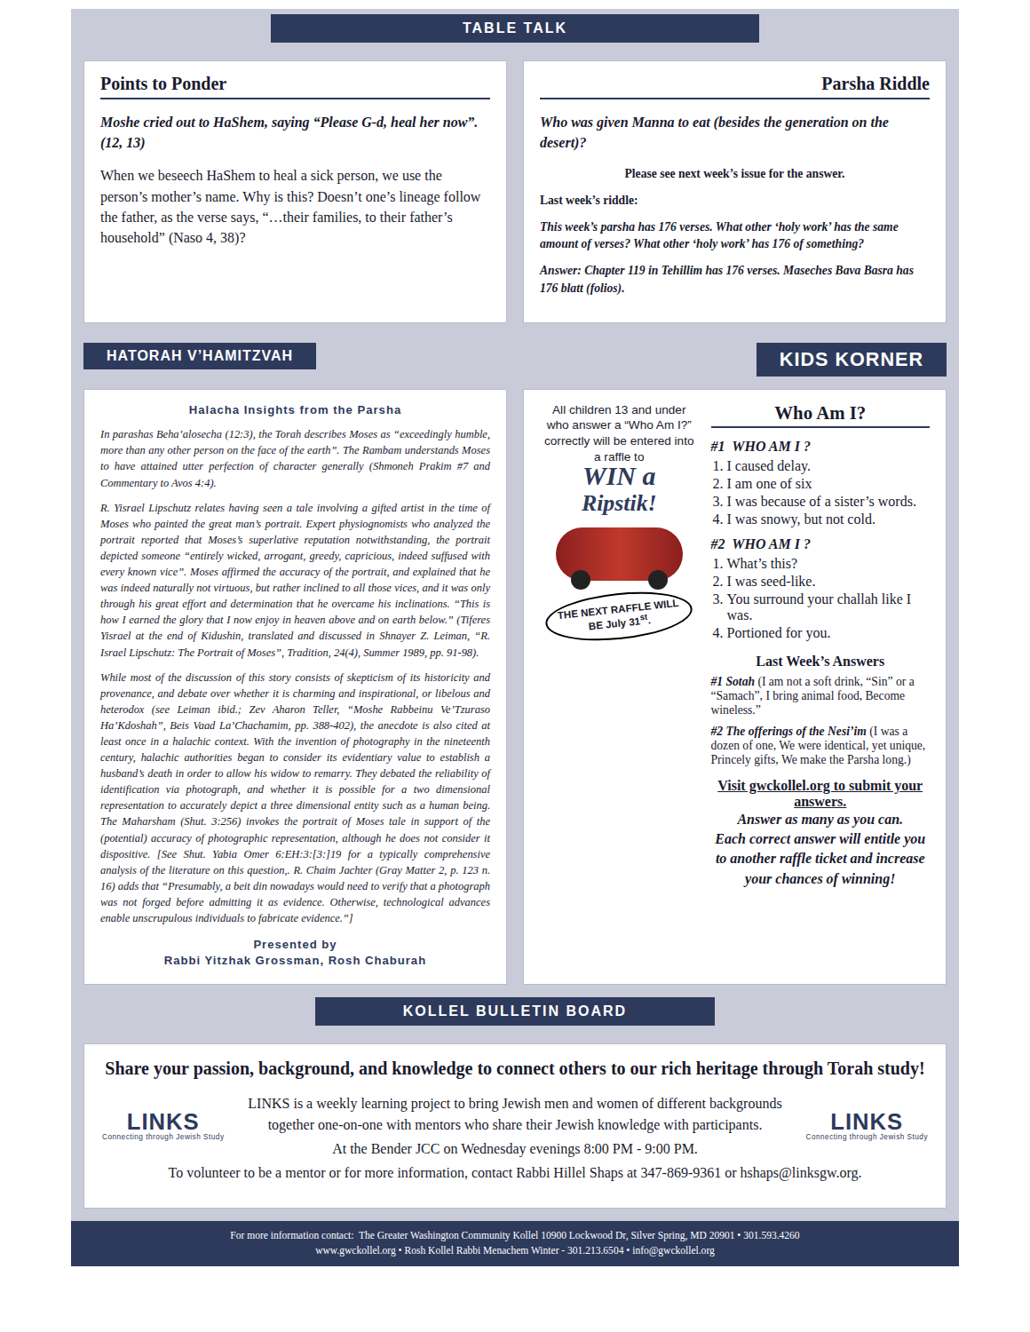Table Talk
Points to Ponder
Moshe cried out to HaShem, saying “Please G-d, heal her now”. (12, 13)
When we beseech HaShem to heal a sick person, we use the person’s mother’s name. Why is this? Doesn’t one’s lineage follow the father, as the verse says, “…their families, to their father’s household” (Naso 4, 38)?
Parsha Riddle
Who was given Manna to eat (besides the generation on the desert)?
Please see next week’s issue for the answer.
Last week’s riddle:
This week’s parsha has 176 verses. What other ‘holy work’ has the same amount of verses? What other ‘holy work’ has 176 of something?
Answer: Chapter 119 in Tehillim has 176 verses. Maseches Bava Basra has 176 blatt (folios).
Hatorah V’Hamitzvah
Kids Korner
Halacha Insights from the Parsha
In parashas Beha’alosecha (12:3), the Torah describes Moses as “exceedingly humble, more than any other person on the face of the earth”. The Rambam understands Moses to have attained utter perfection of character generally (Shmoneh Prakim #7 and Commentary to Avos 4:4).
R. Yisrael Lipschutz relates having seen a tale involving a gifted artist in the time of Moses who painted the great man’s portrait. Expert physiognomists who analyzed the portrait reported that Moses’s superlative reputation notwithstanding, the portrait depicted someone “entirely wicked, arrogant, greedy, capricious, indeed suffused with every known vice”. Moses affirmed the accuracy of the portrait, and explained that he was indeed naturally not virtuous, but rather inclined to all those vices, and it was only through his great effort and determination that he overcame his inclinations. “This is how I earned the glory that I now enjoy in heaven above and on earth below.” (Tiferes Yisrael at the end of Kidushin, translated and discussed in Shnayer Z. Leiman, “R. Israel Lipschutz: The Portrait of Moses”, Tradition, 24(4), Summer 1989, pp. 91-98).
While most of the discussion of this story consists of skepticism of its historicity and provenance, and debate over whether it is charming and inspirational, or libelous and heterodox (see Leiman ibid.; Zev Aharon Teller, “Moshe Rabbeinu Ve’Tzuraso Ha’Kdoshah”, Beis Vaad La’Chachamim, pp. 388-402), the anecdote is also cited at least once in a halachic context. With the invention of photography in the nineteenth century, halachic authorities began to consider its evidentiary value to establish a husband’s death in order to allow his widow to remarry. They debated the reliability of identification via photograph, and whether it is possible for a two dimensional representation to accurately depict a three dimensional entity such as a human being. The Maharsham (Shut. 3:256) invokes the portrait of Moses tale in support of the (potential) accuracy of photographic representation, although he does not consider it dispositive. [See Shut. Yabia Omer 6:EH:3:[3:]19 for a typically comprehensive analysis of the literature on this question,. R. Chaim Jachter (Gray Matter 2, p. 123 n. 16) adds that “Presumably, a beit din nowadays would need to verify that a photograph was not forged before admitting it as evidence. Otherwise, technological advances enable unscrupulous individuals to fabricate evidence.”]
Presented by
Rabbi Yitzhak Grossman, Rosh Chaburah
All children 13 and under who answer a “Who Am I?” correctly will be entered into a raffle to WIN a Ripstik!
THE NEXT RAFFLE WILL BE July 31st.
Who Am I?
#1 WHO AM I ?
I caused delay.
I am one of six
I was because of a sister’s words.
I was snowy, but not cold.
#2 WHO AM I ?
What’s this?
I was seed-like.
You surround your challah like I was.
Portioned for you.
Last Week’s Answers
#1 Sotah (I am not a soft drink, “Sin” or a “Samach”, I bring animal food, Become wineless.”
#2 The offerings of the Nesi’im (I was a dozen of one, We were identical, yet unique, Princely gifts, We make the Parsha long.)
Visit gwckollel.org to submit your answers.
Answer as many as you can.
Each correct answer will entitle you
to another raffle ticket and increase
your chances of winning!
Kollel Bulletin Board
Share your passion, background, and knowledge to connect others to our rich heritage through Torah study!
LINKSConnecting through Jewish Study
LINKS is a weekly learning project to bring Jewish men and women of different backgrounds together one-on-one with mentors who share their Jewish knowledge with participants.
At the Bender JCC on Wednesday evenings 8:00 PM - 9:00 PM.
LINKSConnecting through Jewish Study
To volunteer to be a mentor or for more information, contact Rabbi Hillel Shaps at 347-869-9361 or hshaps@linksgw.org.
For more information contact: The Greater Washington Community Kollel 10900 Lockwood Dr, Silver Spring, MD 20901 • 301.593.4260
www.gwckollel.org • Rosh Kollel Rabbi Menachem Winter - 301.213.6504 • info@gwckollel.org